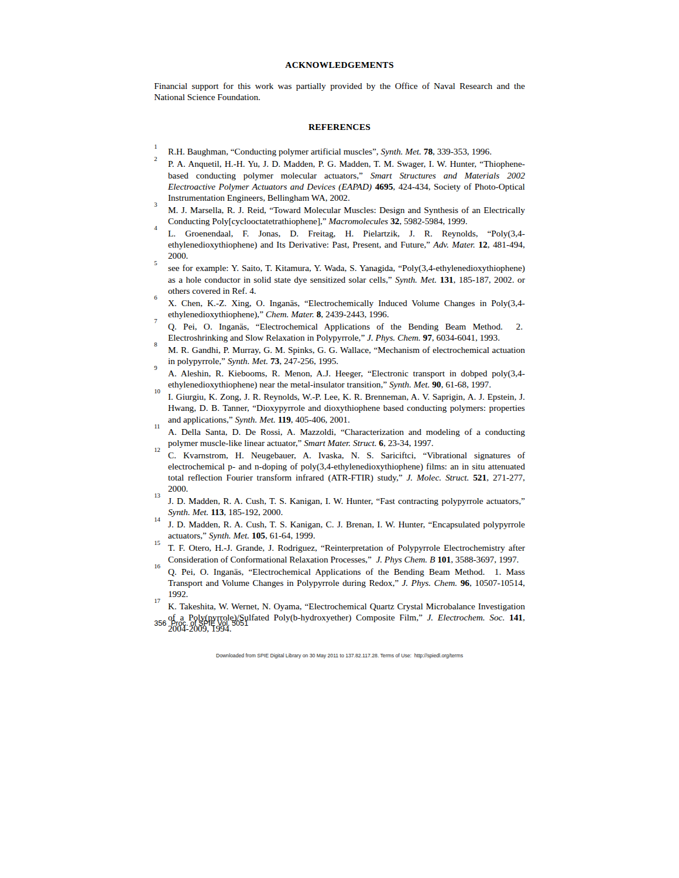ACKNOWLEDGEMENTS
Financial support for this work was partially provided by the Office of Naval Research and the National Science Foundation.
REFERENCES
R.H. Baughman, “Conducting polymer artificial muscles”, Synth. Met. 78, 339-353, 1996.
P. A. Anquetil, H.-H. Yu, J. D. Madden, P. G. Madden, T. M. Swager, I. W. Hunter, “Thiophene-based conducting polymer molecular actuators,” Smart Structures and Materials 2002 Electroactive Polymer Actuators and Devices (EAPAD) 4695, 424-434, Society of Photo-Optical Instrumentation Engineers, Bellingham WA, 2002.
M. J. Marsella, R. J. Reid, “Toward Molecular Muscles: Design and Synthesis of an Electrically Conducting Poly[cyclooctatetrathiophene],” Macromolecules 32, 5982-5984, 1999.
L. Groenendaal, F. Jonas, D. Freitag, H. Pielartzik, J. R. Reynolds, “Poly(3,4-ethylenedioxythiophene) and Its Derivative: Past, Present, and Future,” Adv. Mater. 12, 481-494, 2000.
see for example: Y. Saito, T. Kitamura, Y. Wada, S. Yanagida, “Poly(3,4-ethylenedioxythiophene) as a hole conductor in solid state dye sensitized solar cells,” Synth. Met. 131, 185-187, 2002. or others covered in Ref. 4.
X. Chen, K.-Z. Xing, O. Inganäs, “Electrochemically Induced Volume Changes in Poly(3,4-ethylenedioxythiophene),” Chem. Mater. 8, 2439-2443, 1996.
Q. Pei, O. Inganäs, “Electrochemical Applications of the Bending Beam Method. 2. Electroshrinking and Slow Relaxation in Polypyrrole,” J. Phys. Chem. 97, 6034-6041, 1993.
M. R. Gandhi, P. Murray, G. M. Spinks, G. G. Wallace, “Mechanism of electrochemical actuation in polypyrrole,” Synth. Met. 73, 247-256, 1995.
A. Aleshin, R. Kiebooms, R. Menon, A.J. Heeger, “Electronic transport in dobped poly(3,4-ethylenedioxythiophene) near the metal-insulator transition,” Synth. Met. 90, 61-68, 1997.
I. Giurgiu, K. Zong, J. R. Reynolds, W.-P. Lee, K. R. Brenneman, A. V. Saprigin, A. J. Epstein, J. Hwang, D. B. Tanner, “Dioxypyrrole and dioxythiophene based conducting polymers: properties and applications,” Synth. Met. 119, 405-406, 2001.
A. Della Santa, D. De Rossi, A. Mazzoldi, “Characterization and modeling of a conducting polymer muscle-like linear actuator,” Smart Mater. Struct. 6, 23-34, 1997.
C. Kvarnstrom, H. Neugebauer, A. Ivaska, N. S. Sariciftci, “Vibrational signatures of electrochemical p- and n-doping of poly(3,4-ethylenedioxythiophene) films: an in situ attenuated total reflection Fourier transform infrared (ATR-FTIR) study,” J. Molec. Struct. 521, 271-277, 2000.
J. D. Madden, R. A. Cush, T. S. Kanigan, I. W. Hunter, “Fast contracting polypyrrole actuators,” Synth. Met. 113, 185-192, 2000.
J. D. Madden, R. A. Cush, T. S. Kanigan, C. J. Brenan, I. W. Hunter, “Encapsulated polypyrrole actuators,” Synth. Met. 105, 61-64, 1999.
T. F. Otero, H.-J. Grande, J. Rodriguez, “Reinterpretation of Polypyrrole Electrochemistry after Consideration of Conformational Relaxation Processes,” J. Phys Chem. B 101, 3588-3697, 1997.
Q. Pei, O. Inganäs, “Electrochemical Applications of the Bending Beam Method. 1. Mass Transport and Volume Changes in Polypyrrole during Redox,” J. Phys. Chem. 96, 10507-10514, 1992.
K. Takeshita, W. Wernet, N. Oyama, “Electrochemical Quartz Crystal Microbalance Investigation of a Poly(pyrrole)/Sulfated Poly(b-hydroxyether) Composite Film,” J. Electrochem. Soc. 141, 2004-2009, 1994.
356 Proc. of SPIE Vol. 5051
Downloaded from SPIE Digital Library on 30 May 2011 to 137.82.117.28. Terms of Use: http://spiedl.org/terms